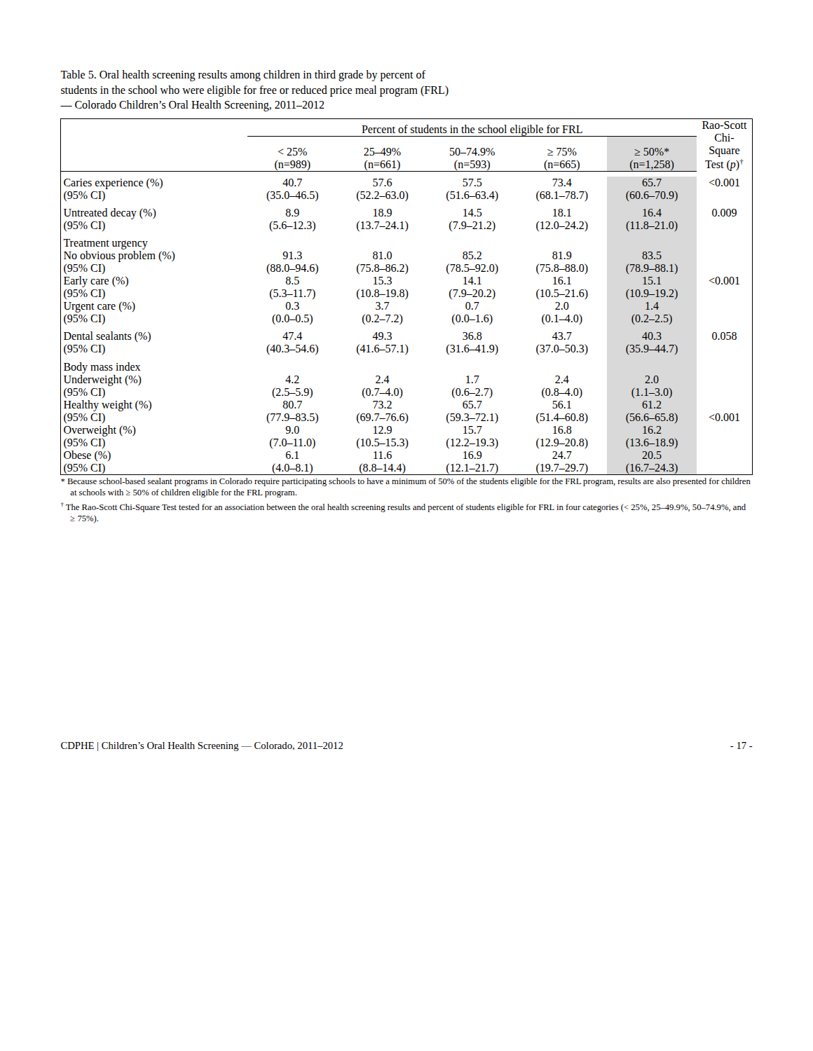Table 5. Oral health screening results among children in third grade by percent of
students in the school who were eligible for free or reduced price meal program (FRL)
— Colorado Children’s Oral Health Screening, 2011–2012
| | Percent of students in the school eligible for FRL | Rao-Scott Chi-Square Test ( p ) † |
| | < 25% (n=989) | 25–49% (n=661) | 50–74.9% (n=593) | ≥ 75% (n=665) | ≥ 50%* (n=1,258) |
| Caries experience (%) | 40.7 | 57.6 | 57.5 | 73.4 | 65.7 | <0.001 |
| (95% CI) | (35.0–46.5) | (52.2–63.0) | (51.6–63.4) | (68.1–78.7) | (60.6–70.9) | |
| Untreated decay (%) | 8.9 | 18.9 | 14.5 | 18.1 | 16.4 | 0.009 |
| (95% CI) | (5.6–12.3) | (13.7–24.1) | (7.9–21.2) | (12.0–24.2) | (11.8–21.0) | |
| Treatment urgency | | | | | | |
| No obvious problem (%) | 91.3 | 81.0 | 85.2 | 81.9 | 83.5 | |
| (95% CI) | (88.0–94.6) | (75.8–86.2) | (78.5–92.0) | (75.8–88.0) | (78.9–88.1) |
| Early care (%) | 8.5 | 15.3 | 14.1 | 16.1 | 15.1 | <0.001 |
| (95% CI) | (5.3–11.7) | (10.8–19.8) | (7.9–20.2) | (10.5–21.6) | (10.9–19.2) | |
| Urgent care (%) | 0.3 | 3.7 | 0.7 | 2.0 | 1.4 | |
| (95% CI) | (0.0–0.5) | (0.2–7.2) | (0.0–1.6) | (0.1–4.0) | (0.2–2.5) | |
| Dental sealants (%) | 47.4 | 49.3 | 36.8 | 43.7 | 40.3 | 0.058 |
| (95% CI) | (40.3–54.6) | (41.6–57.1) | (31.6–41.9) | (37.0–50.3) | (35.9–44.7) | |
| Body mass index | | | | | | |
| Underweight (%) | 4.2 | 2.4 | 1.7 | 2.4 | 2.0 | |
| (95% CI) | (2.5–5.9) | (0.7–4.0) | (0.6–2.7) | (0.8–4.0) | (1.1–3.0) | |
| Healthy weight (%) | 80.7 | 73.2 | 65.7 | 56.1 | 61.2 | <0.001 |
| (95% CI) | (77.9–83.5) | (69.7–76.6) | (59.3–72.1) | (51.4–60.8) | (56.6–65.8) |
| Overweight (%) | 9.0 | 12.9 | 15.7 | 16.8 | 16.2 | |
| (95% CI) | (7.0–11.0) | (10.5–15.3) | (12.2–19.3) | (12.9–20.8) | (13.6–18.9) | |
| Obese (%) | 6.1 | 11.6 | 16.9 | 24.7 | 20.5 | |
| (95% CI) | (4.0–8.1) | (8.8–14.4) | (12.1–21.7) | (19.7–29.7) | (16.7–24.3) | |
* Because school-based sealant programs in Colorado require participating schools to have a minimum of 50% of the students eligible for the FRL program, results are also presented for children at schools with ≥ 50% of children eligible for the FRL program.
† The Rao-Scott Chi-Square Test tested for an association between the oral health screening results and percent of students eligible for FRL in four categories (< 25%, 25–49.9%, 50–74.9%, and ≥ 75%).
CDPHE | Children’s Oral Health Screening — Colorado, 2011–2012 - 17 -